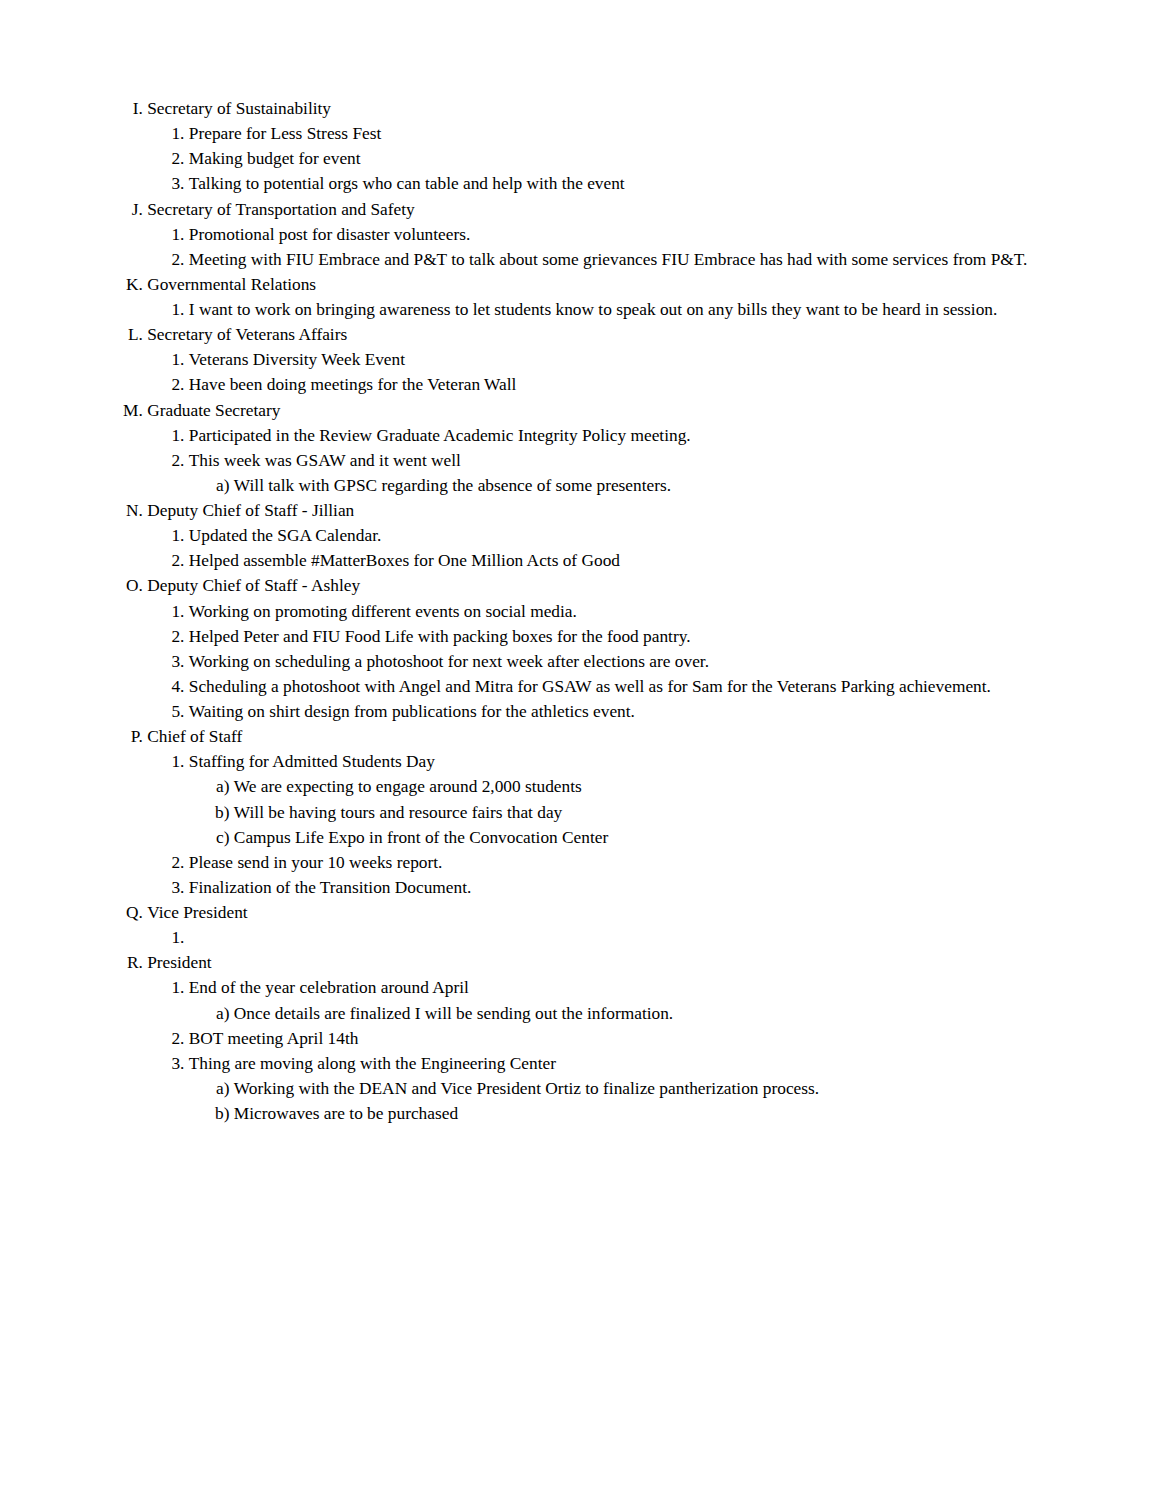Secretary of Sustainability
Prepare for Less Stress Fest
Making budget for event
Talking to potential orgs who can table and help with the event
Secretary of Transportation and Safety
Promotional post for disaster volunteers.
Meeting with FIU Embrace and P&T to talk about some grievances FIU Embrace has had with some services from P&T.
Governmental Relations
I want to work on bringing awareness to let students know to speak out on any bills they want to be heard in session.
Secretary of Veterans Affairs
Veterans Diversity Week Event
Have been doing meetings for the Veteran Wall
Graduate Secretary
Participated in the Review Graduate Academic Integrity Policy meeting.
This week was GSAW and it went well
Will talk with GPSC regarding the absence of some presenters.
Deputy Chief of Staff - Jillian
Updated the SGA Calendar.
Helped assemble #MatterBoxes for One Million Acts of Good
Deputy Chief of Staff - Ashley
Working on promoting different events on social media.
Helped Peter and FIU Food Life with packing boxes for the food pantry.
Working on scheduling a photoshoot for next week after elections are over.
Scheduling a photoshoot with Angel and Mitra for GSAW as well as for Sam for the Veterans Parking achievement.
Waiting on shirt design from publications for the athletics event.
Chief of Staff
Staffing for Admitted Students Day
We are expecting to engage around 2,000 students
Will be having tours and resource fairs that day
Campus Life Expo in front of the Convocation Center
Please send in your 10 weeks report.
Finalization of the Transition Document.
Vice President
President
End of the year celebration around April
Once details are finalized I will be sending out the information.
BOT meeting April 14th
Thing are moving along with the Engineering Center
Working with the DEAN and Vice President Ortiz to finalize pantherization process.
Microwaves are to be purchased